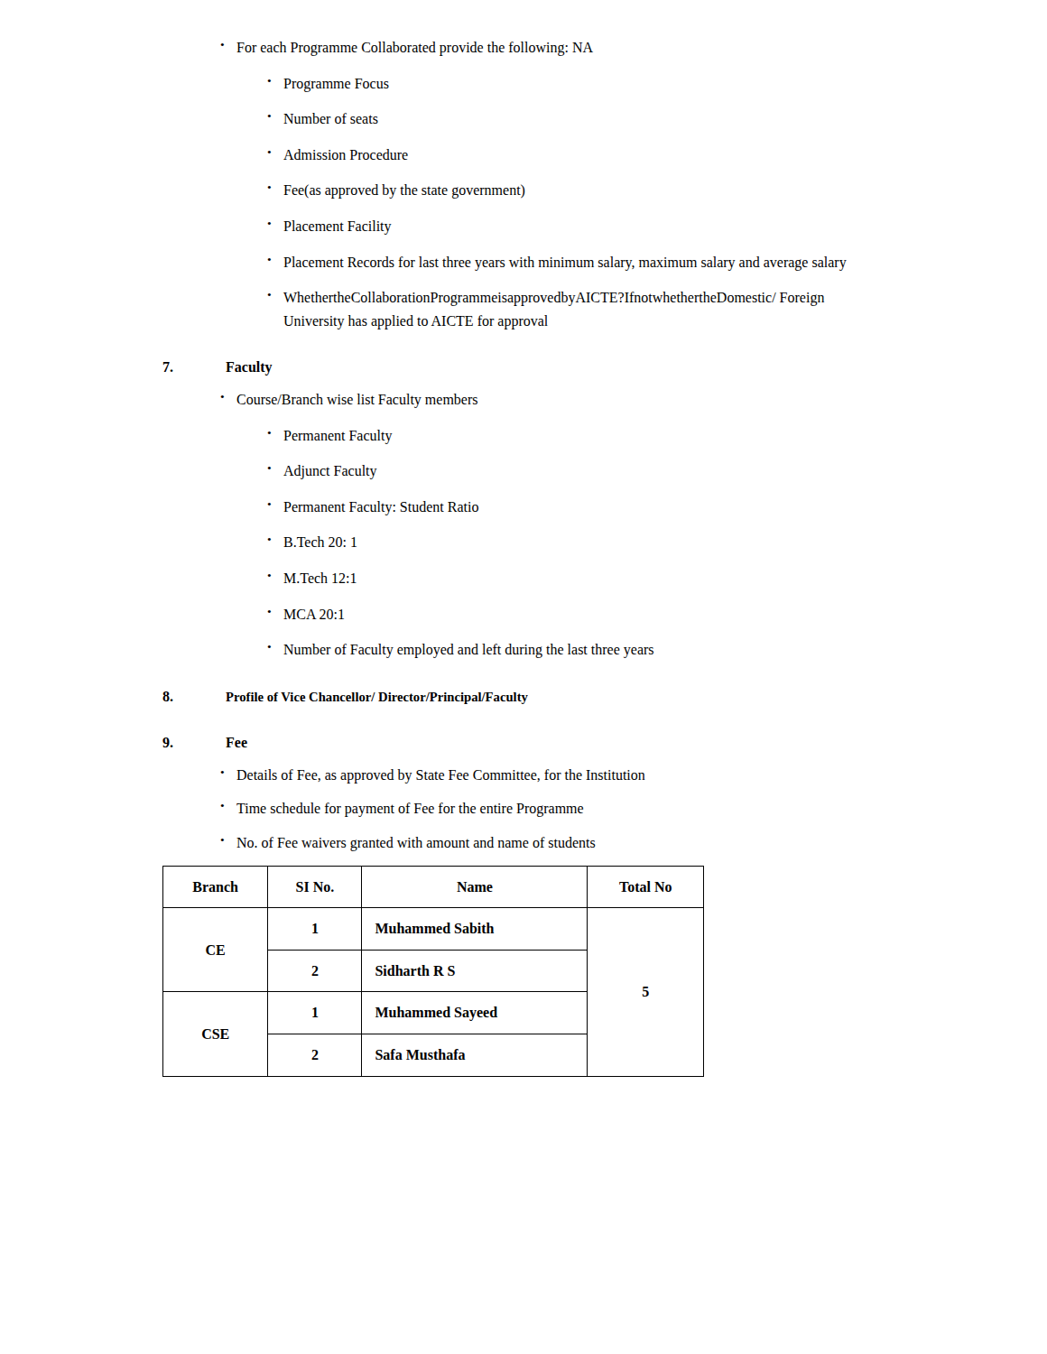For each Programme Collaborated provide the following: NA
Programme Focus
Number of seats
Admission Procedure
Fee(as approved by the state government)
Placement Facility
Placement Records for last three years with minimum salary, maximum salary and average salary
WhethertheCollaborationProgrammeisapprovedbyAICTE?IfnotwhethertheDomestic/ Foreign University has applied to AICTE for approval
7. Faculty
Course/Branch wise list Faculty members
Permanent Faculty
Adjunct Faculty
Permanent Faculty: Student Ratio
B.Tech 20: 1
M.Tech 12:1
MCA 20:1
Number of Faculty employed and left during the last three years
8. Profile of Vice Chancellor/ Director/Principal/Faculty
9. Fee
Details of Fee, as approved by State Fee Committee, for the Institution
Time schedule for payment of Fee for the entire Programme
No. of Fee waivers granted with amount and name of students
| Branch | SI No. | Name | Total No |
| --- | --- | --- | --- |
| CE | 1 | Muhammed Sabith | 5 |
| 2 | Sidharth R S |
| CSE | 1 | Muhammed Sayeed |
| 2 | Safa Musthafa |